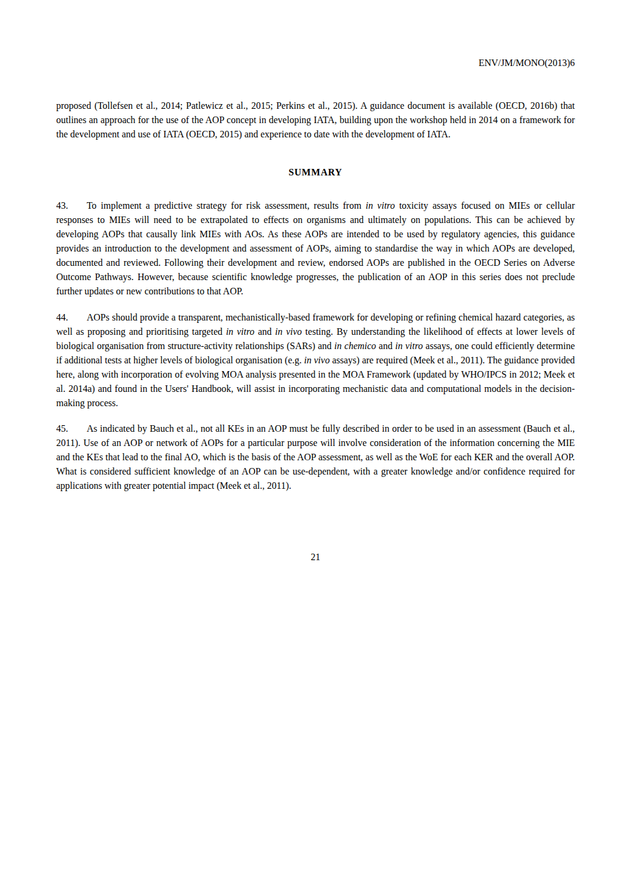ENV/JM/MONO(2013)6
proposed (Tollefsen et al., 2014; Patlewicz et al., 2015; Perkins et al., 2015). A guidance document is available (OECD, 2016b) that outlines an approach for the use of the AOP concept in developing IATA, building upon the workshop held in 2014 on a framework for the development and use of IATA (OECD, 2015) and experience to date with the development of IATA.
SUMMARY
43. To implement a predictive strategy for risk assessment, results from in vitro toxicity assays focused on MIEs or cellular responses to MIEs will need to be extrapolated to effects on organisms and ultimately on populations. This can be achieved by developing AOPs that causally link MIEs with AOs. As these AOPs are intended to be used by regulatory agencies, this guidance provides an introduction to the development and assessment of AOPs, aiming to standardise the way in which AOPs are developed, documented and reviewed. Following their development and review, endorsed AOPs are published in the OECD Series on Adverse Outcome Pathways. However, because scientific knowledge progresses, the publication of an AOP in this series does not preclude further updates or new contributions to that AOP.
44. AOPs should provide a transparent, mechanistically-based framework for developing or refining chemical hazard categories, as well as proposing and prioritising targeted in vitro and in vivo testing. By understanding the likelihood of effects at lower levels of biological organisation from structure-activity relationships (SARs) and in chemico and in vitro assays, one could efficiently determine if additional tests at higher levels of biological organisation (e.g. in vivo assays) are required (Meek et al., 2011). The guidance provided here, along with incorporation of evolving MOA analysis presented in the MOA Framework (updated by WHO/IPCS in 2012; Meek et al. 2014a) and found in the Users' Handbook, will assist in incorporating mechanistic data and computational models in the decision-making process.
45. As indicated by Bauch et al., not all KEs in an AOP must be fully described in order to be used in an assessment (Bauch et al., 2011). Use of an AOP or network of AOPs for a particular purpose will involve consideration of the information concerning the MIE and the KEs that lead to the final AO, which is the basis of the AOP assessment, as well as the WoE for each KER and the overall AOP. What is considered sufficient knowledge of an AOP can be use-dependent, with a greater knowledge and/or confidence required for applications with greater potential impact (Meek et al., 2011).
21